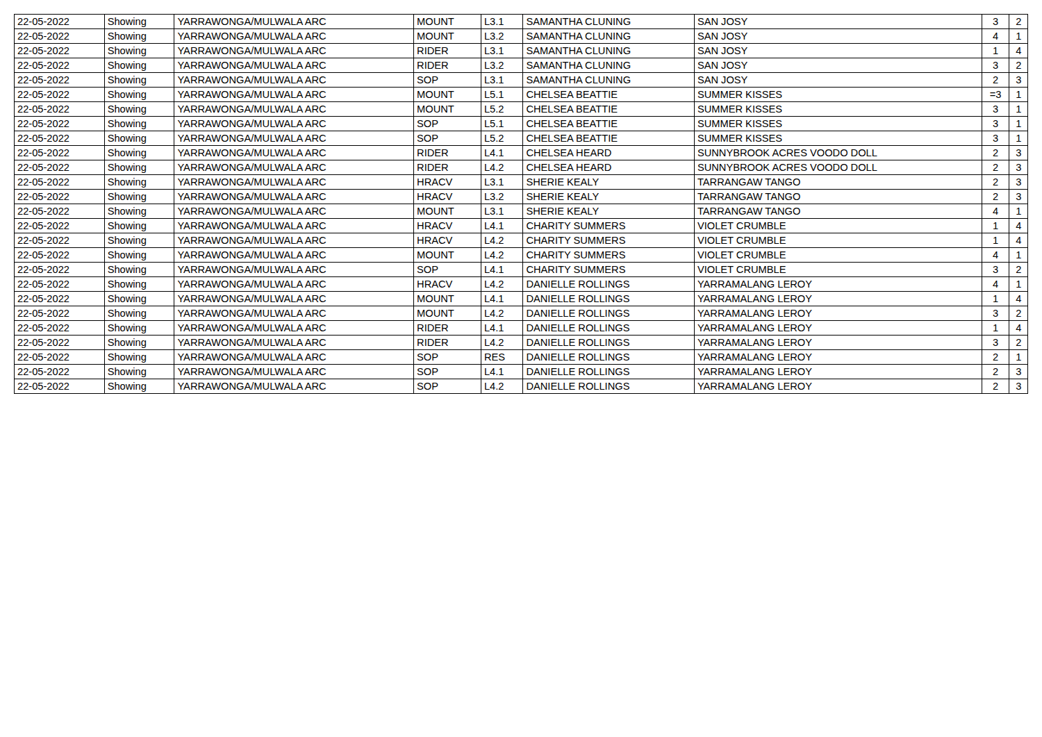| 22-05-2022 | Showing | YARRAWONGA/MULWALA ARC | MOUNT | L3.1 | SAMANTHA CLUNING | SAN JOSY | 3 | 2 |
| 22-05-2022 | Showing | YARRAWONGA/MULWALA ARC | MOUNT | L3.2 | SAMANTHA CLUNING | SAN JOSY | 4 | 1 |
| 22-05-2022 | Showing | YARRAWONGA/MULWALA ARC | RIDER | L3.1 | SAMANTHA CLUNING | SAN JOSY | 1 | 4 |
| 22-05-2022 | Showing | YARRAWONGA/MULWALA ARC | RIDER | L3.2 | SAMANTHA CLUNING | SAN JOSY | 3 | 2 |
| 22-05-2022 | Showing | YARRAWONGA/MULWALA ARC | SOP | L3.1 | SAMANTHA CLUNING | SAN JOSY | 2 | 3 |
| 22-05-2022 | Showing | YARRAWONGA/MULWALA ARC | MOUNT | L5.1 | CHELSEA BEATTIE | SUMMER KISSES | =3 | 1 |
| 22-05-2022 | Showing | YARRAWONGA/MULWALA ARC | MOUNT | L5.2 | CHELSEA BEATTIE | SUMMER KISSES | 3 | 1 |
| 22-05-2022 | Showing | YARRAWONGA/MULWALA ARC | SOP | L5.1 | CHELSEA BEATTIE | SUMMER KISSES | 3 | 1 |
| 22-05-2022 | Showing | YARRAWONGA/MULWALA ARC | SOP | L5.2 | CHELSEA BEATTIE | SUMMER KISSES | 3 | 1 |
| 22-05-2022 | Showing | YARRAWONGA/MULWALA ARC | RIDER | L4.1 | CHELSEA HEARD | SUNNYBROOK ACRES VOODO DOLL | 2 | 3 |
| 22-05-2022 | Showing | YARRAWONGA/MULWALA ARC | RIDER | L4.2 | CHELSEA HEARD | SUNNYBROOK ACRES VOODO DOLL | 2 | 3 |
| 22-05-2022 | Showing | YARRAWONGA/MULWALA ARC | HRACV | L3.1 | SHERIE KEALY | TARRANGAW TANGO | 2 | 3 |
| 22-05-2022 | Showing | YARRAWONGA/MULWALA ARC | HRACV | L3.2 | SHERIE KEALY | TARRANGAW TANGO | 2 | 3 |
| 22-05-2022 | Showing | YARRAWONGA/MULWALA ARC | MOUNT | L3.1 | SHERIE KEALY | TARRANGAW TANGO | 4 | 1 |
| 22-05-2022 | Showing | YARRAWONGA/MULWALA ARC | HRACV | L4.1 | CHARITY SUMMERS | VIOLET CRUMBLE | 1 | 4 |
| 22-05-2022 | Showing | YARRAWONGA/MULWALA ARC | HRACV | L4.2 | CHARITY SUMMERS | VIOLET CRUMBLE | 1 | 4 |
| 22-05-2022 | Showing | YARRAWONGA/MULWALA ARC | MOUNT | L4.2 | CHARITY SUMMERS | VIOLET CRUMBLE | 4 | 1 |
| 22-05-2022 | Showing | YARRAWONGA/MULWALA ARC | SOP | L4.1 | CHARITY SUMMERS | VIOLET CRUMBLE | 3 | 2 |
| 22-05-2022 | Showing | YARRAWONGA/MULWALA ARC | HRACV | L4.2 | DANIELLE ROLLINGS | YARRAMALANG LEROY | 4 | 1 |
| 22-05-2022 | Showing | YARRAWONGA/MULWALA ARC | MOUNT | L4.1 | DANIELLE ROLLINGS | YARRAMALANG LEROY | 1 | 4 |
| 22-05-2022 | Showing | YARRAWONGA/MULWALA ARC | MOUNT | L4.2 | DANIELLE ROLLINGS | YARRAMALANG LEROY | 3 | 2 |
| 22-05-2022 | Showing | YARRAWONGA/MULWALA ARC | RIDER | L4.1 | DANIELLE ROLLINGS | YARRAMALANG LEROY | 1 | 4 |
| 22-05-2022 | Showing | YARRAWONGA/MULWALA ARC | RIDER | L4.2 | DANIELLE ROLLINGS | YARRAMALANG LEROY | 3 | 2 |
| 22-05-2022 | Showing | YARRAWONGA/MULWALA ARC | SOP | RES | DANIELLE ROLLINGS | YARRAMALANG LEROY | 2 | 1 |
| 22-05-2022 | Showing | YARRAWONGA/MULWALA ARC | SOP | L4.1 | DANIELLE ROLLINGS | YARRAMALANG LEROY | 2 | 3 |
| 22-05-2022 | Showing | YARRAWONGA/MULWALA ARC | SOP | L4.2 | DANIELLE ROLLINGS | YARRAMALANG LEROY | 2 | 3 |